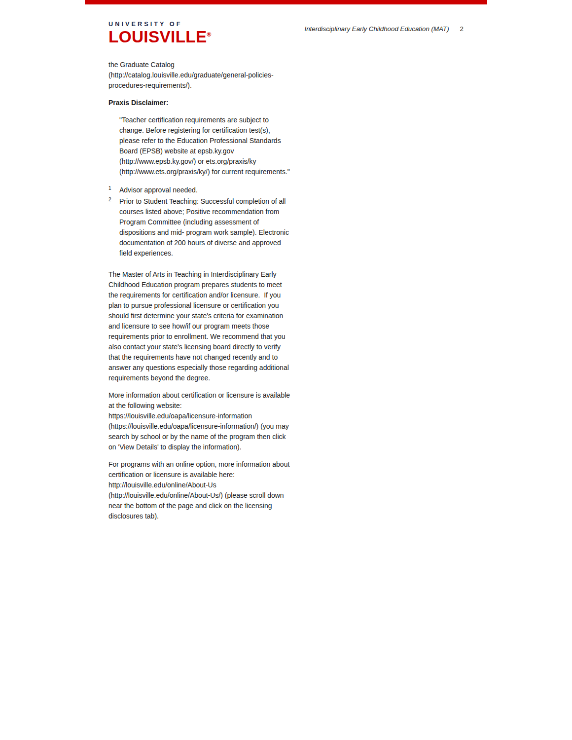UNIVERSITY OF
LOUISVILLE®
Interdisciplinary Early Childhood Education (MAT)2
the Graduate Catalog (http://catalog.louisville.edu/graduate/general-policies-procedures-requirements/).
Praxis Disclaimer:
"Teacher certification requirements are subject to change. Before registering for certification test(s), please refer to the Education Professional Standards Board (EPSB) website at epsb.ky.gov (http://www.epsb.ky.gov/) or ets.org/praxis/ky (http://www.ets.org/praxis/ky/) for current requirements."
1
Advisor approval needed.
2
Prior to Student Teaching: Successful completion of all courses listed above; Positive recommendation from Program Committee (including assessment of dispositions and mid- program work sample). Electronic documentation of 200 hours of diverse and approved field experiences.
The Master of Arts in Teaching in Interdisciplinary Early Childhood Education program prepares students to meet the requirements for certification and/or licensure. If you plan to pursue professional licensure or certification you should first determine your state's criteria for examination and licensure to see how/if our program meets those requirements prior to enrollment. We recommend that you also contact your state's licensing board directly to verify that the requirements have not changed recently and to answer any questions especially those regarding additional requirements beyond the degree.
More information about certification or licensure is available at the following website: https://louisville.edu/oapa/licensure-information (https://louisville.edu/oapa/licensure-information/) (you may search by school or by the name of the program then click on 'View Details' to display the information).
For programs with an online option, more information about certification or licensure is available here: http://louisville.edu/online/About-Us (http://louisville.edu/online/About-Us/) (please scroll down near the bottom of the page and click on the licensing disclosures tab).